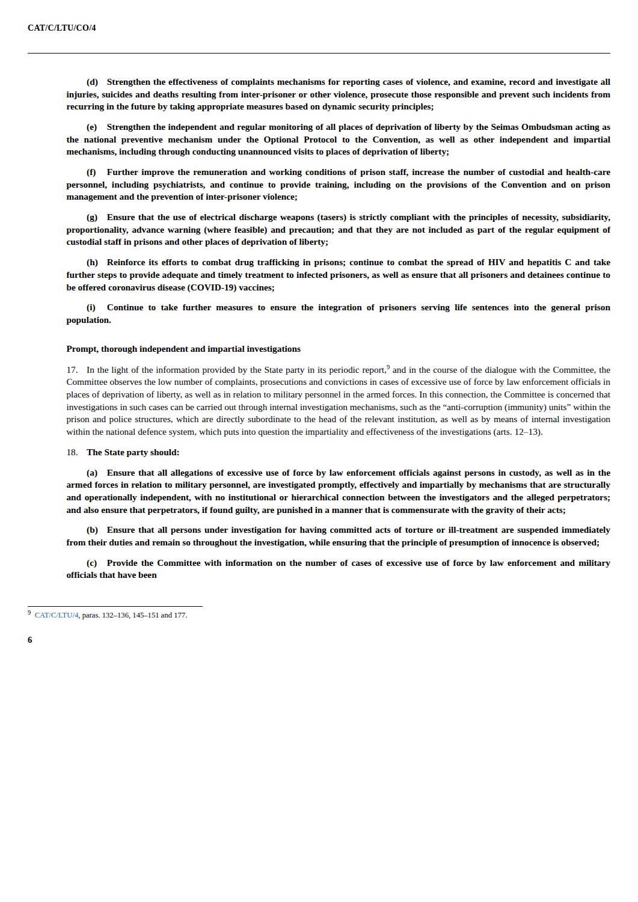CAT/C/LTU/CO/4
(d) Strengthen the effectiveness of complaints mechanisms for reporting cases of violence, and examine, record and investigate all injuries, suicides and deaths resulting from inter-prisoner or other violence, prosecute those responsible and prevent such incidents from recurring in the future by taking appropriate measures based on dynamic security principles;
(e) Strengthen the independent and regular monitoring of all places of deprivation of liberty by the Seimas Ombudsman acting as the national preventive mechanism under the Optional Protocol to the Convention, as well as other independent and impartial mechanisms, including through conducting unannounced visits to places of deprivation of liberty;
(f) Further improve the remuneration and working conditions of prison staff, increase the number of custodial and health-care personnel, including psychiatrists, and continue to provide training, including on the provisions of the Convention and on prison management and the prevention of inter-prisoner violence;
(g) Ensure that the use of electrical discharge weapons (tasers) is strictly compliant with the principles of necessity, subsidiarity, proportionality, advance warning (where feasible) and precaution; and that they are not included as part of the regular equipment of custodial staff in prisons and other places of deprivation of liberty;
(h) Reinforce its efforts to combat drug trafficking in prisons; continue to combat the spread of HIV and hepatitis C and take further steps to provide adequate and timely treatment to infected prisoners, as well as ensure that all prisoners and detainees continue to be offered coronavirus disease (COVID-19) vaccines;
(i) Continue to take further measures to ensure the integration of prisoners serving life sentences into the general prison population.
Prompt, thorough independent and impartial investigations
17. In the light of the information provided by the State party in its periodic report,9 and in the course of the dialogue with the Committee, the Committee observes the low number of complaints, prosecutions and convictions in cases of excessive use of force by law enforcement officials in places of deprivation of liberty, as well as in relation to military personnel in the armed forces. In this connection, the Committee is concerned that investigations in such cases can be carried out through internal investigation mechanisms, such as the “anti-corruption (immunity) units” within the prison and police structures, which are directly subordinate to the head of the relevant institution, as well as by means of internal investigation within the national defence system, which puts into question the impartiality and effectiveness of the investigations (arts. 12–13).
18. The State party should:
(a) Ensure that all allegations of excessive use of force by law enforcement officials against persons in custody, as well as in the armed forces in relation to military personnel, are investigated promptly, effectively and impartially by mechanisms that are structurally and operationally independent, with no institutional or hierarchical connection between the investigators and the alleged perpetrators; and also ensure that perpetrators, if found guilty, are punished in a manner that is commensurate with the gravity of their acts;
(b) Ensure that all persons under investigation for having committed acts of torture or ill-treatment are suspended immediately from their duties and remain so throughout the investigation, while ensuring that the principle of presumption of innocence is observed;
(c) Provide the Committee with information on the number of cases of excessive use of force by law enforcement and military officials that have been
9 CAT/C/LTU/4, paras. 132–136, 145–151 and 177.
6